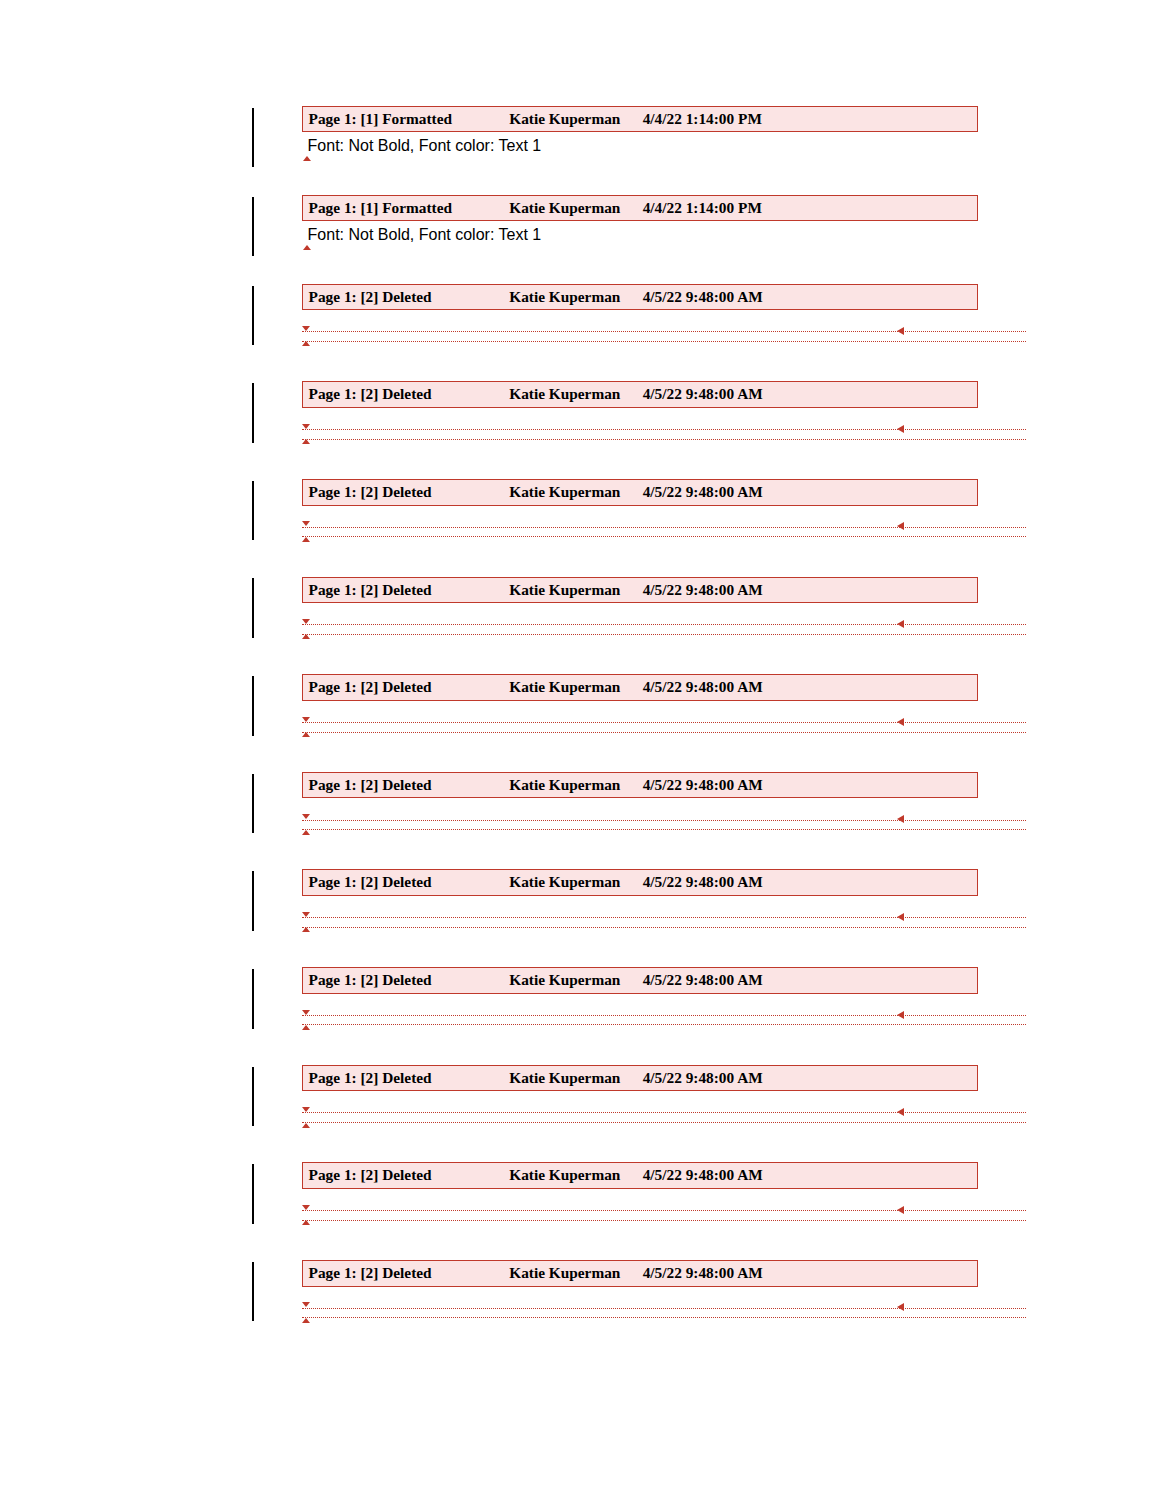Page 1: [1] Formatted Katie Kuperman 4/4/22 1:14:00 PM
Font: Not Bold, Font color: Text 1
Page 1: [1] Formatted Katie Kuperman 4/4/22 1:14:00 PM
Font: Not Bold, Font color: Text 1
Page 1: [2] Deleted Katie Kuperman 4/5/22 9:48:00 AM
Page 1: [2] Deleted Katie Kuperman 4/5/22 9:48:00 AM
Page 1: [2] Deleted Katie Kuperman 4/5/22 9:48:00 AM
Page 1: [2] Deleted Katie Kuperman 4/5/22 9:48:00 AM
Page 1: [2] Deleted Katie Kuperman 4/5/22 9:48:00 AM
Page 1: [2] Deleted Katie Kuperman 4/5/22 9:48:00 AM
Page 1: [2] Deleted Katie Kuperman 4/5/22 9:48:00 AM
Page 1: [2] Deleted Katie Kuperman 4/5/22 9:48:00 AM
Page 1: [2] Deleted Katie Kuperman 4/5/22 9:48:00 AM
Page 1: [2] Deleted Katie Kuperman 4/5/22 9:48:00 AM
Page 1: [2] Deleted Katie Kuperman 4/5/22 9:48:00 AM